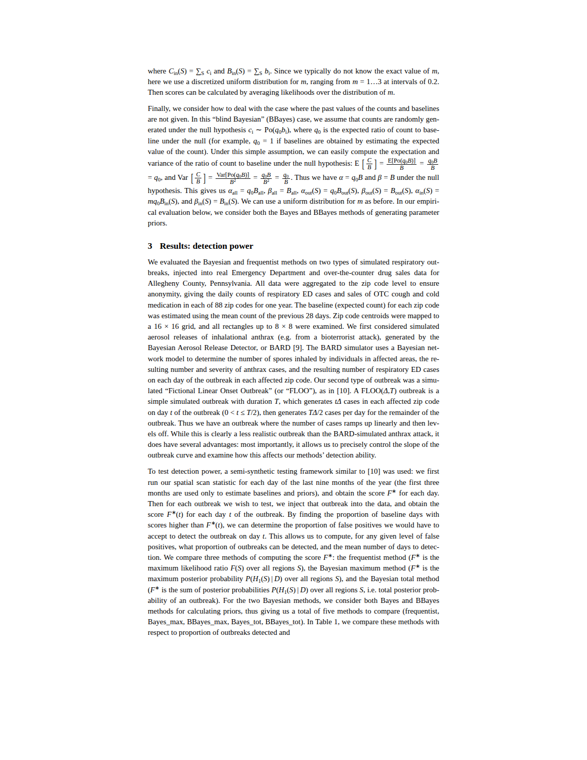where Cin(S) = ∑S ci and Bin(S) = ∑S bi. Since we typically do not know the exact value of m, here we use a discretized uniform distribution for m, ranging from m = 1…3 at intervals of 0.2. Then scores can be calculated by averaging likelihoods over the distribution of m.
Finally, we consider how to deal with the case where the past values of the counts and baselines are not given. In this “blind Bayesian” (BBayes) case, we assume that counts are randomly generated under the null hypothesis ci ∼ Po(q0bi), where q0 is the expected ratio of count to baseline under the null (for example, q0 = 1 if baselines are obtained by estimating the expected value of the count). Under this simple assumption, we can easily compute the expectation and variance of the ratio of count to baseline under the null hypothesis: E [CB] = E[Po(q0B)] B = q0B B = q0, and Var [CB] = Var[Po(q0B)] B2 = q0B B2 = q0 B. Thus we have α = q0B and β = B under the null hypothesis. This gives us αall = q0Ball, βall = Ball, αout(S) = q0Bout(S), βout(S) = Bout(S), αin(S) = mq0Bin(S), and βin(S) = Bin(S). We can use a uniform distribution for m as before. In our empirical evaluation below, we consider both the Bayes and BBayes methods of generating parameter priors.
3 Results: detection power
We evaluated the Bayesian and frequentist methods on two types of simulated respiratory outbreaks, injected into real Emergency Department and over-the-counter drug sales data for Allegheny County, Pennsylvania. All data were aggregated to the zip code level to ensure anonymity, giving the daily counts of respiratory ED cases and sales of OTC cough and cold medication in each of 88 zip codes for one year. The baseline (expected count) for each zip code was estimated using the mean count of the previous 28 days. Zip code centroids were mapped to a 16 × 16 grid, and all rectangles up to 8 × 8 were examined. We first considered simulated aerosol releases of inhalational anthrax (e.g. from a bioterrorist attack), generated by the Bayesian Aerosol Release Detector, or BARD [9]. The BARD simulator uses a Bayesian network model to determine the number of spores inhaled by individuals in affected areas, the resulting number and severity of anthrax cases, and the resulting number of respiratory ED cases on each day of the outbreak in each affected zip code. Our second type of outbreak was a simulated “Fictional Linear Onset Outbreak” (or “FLOO”), as in [10]. A FLOO(Δ,T) outbreak is a simple simulated outbreak with duration T, which generates tΔ cases in each affected zip code on day t of the outbreak (0 < t ≤ T/2), then generates TΔ/2 cases per day for the remainder of the outbreak. Thus we have an outbreak where the number of cases ramps up linearly and then levels off. While this is clearly a less realistic outbreak than the BARD-simulated anthrax attack, it does have several advantages: most importantly, it allows us to precisely control the slope of the outbreak curve and examine how this affects our methods’ detection ability.
To test detection power, a semi-synthetic testing framework similar to [10] was used: we first run our spatial scan statistic for each day of the last nine months of the year (the first three months are used only to estimate baselines and priors), and obtain the score F∗ for each day. Then for each outbreak we wish to test, we inject that outbreak into the data, and obtain the score F∗(t) for each day t of the outbreak. By finding the proportion of baseline days with scores higher than F∗(t), we can determine the proportion of false positives we would have to accept to detect the outbreak on day t. This allows us to compute, for any given level of false positives, what proportion of outbreaks can be detected, and the mean number of days to detection. We compare three methods of computing the score F∗: the frequentist method (F∗ is the maximum likelihood ratio F(S) over all regions S), the Bayesian maximum method (F∗ is the maximum posterior probability P(H1(S) | D) over all regions S), and the Bayesian total method (F∗ is the sum of posterior probabilities P(H1(S) | D) over all regions S, i.e. total posterior probability of an outbreak). For the two Bayesian methods, we consider both Bayes and BBayes methods for calculating priors, thus giving us a total of five methods to compare (frequentist, Bayes_max, BBayes_max, Bayes_tot, BBayes_tot). In Table 1, we compare these methods with respect to proportion of outbreaks detected and